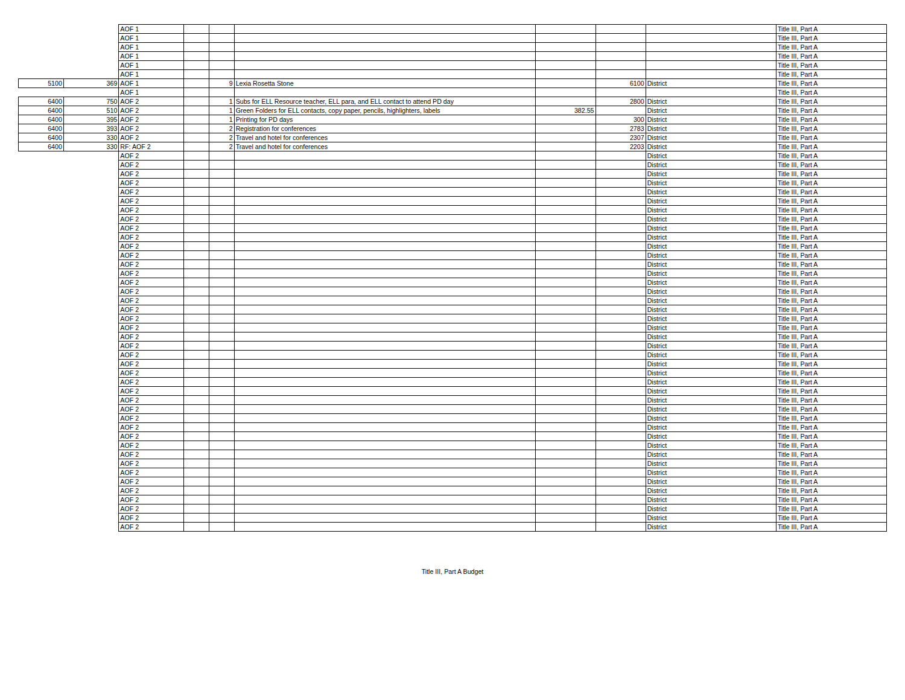| | | AOF 1 | | | | | | | Title III, Part A |
| | | AOF 1 | | | | | | | Title III, Part A |
| | | AOF 1 | | | | | | | Title III, Part A |
| | | AOF 1 | | | | | | | Title III, Part A |
| | | AOF 1 | | | | | | | Title III, Part A |
| | | AOF 1 | | | | | | | Title III, Part A |
| 5100 | 369 | AOF 1 | | 9 | Lexia Rosetta Stone | | 6100 | District | Title III, Part A |
| | | AOF 1 | | | | | | | Title III, Part A |
| 6400 | 750 | AOF 2 | | 1 | Subs for ELL Resource teacher, ELL para, and ELL contact to attend PD day | | 2800 | District | Title III, Part A |
| 6400 | 510 | AOF 2 | | 1 | Green Folders for ELL contacts, copy paper, pencils, highlighters, labels | 382.55 | | District | Title III, Part A |
| 6400 | 395 | AOF 2 | | 1 | Printing for PD days | | 300 | District | Title III, Part A |
| 6400 | 393 | AOF 2 | | 2 | Registration for conferences | | 2783 | District | Title III, Part A |
| 6400 | 330 | AOF 2 | | 2 | Travel and hotel for conferences | | 2307 | District | Title III, Part A |
| 6400 | 330 | RF: AOF 2 | | 2 | Travel and hotel for conferences | | 2203 | District | Title III, Part A |
| | | AOF 2 | | | | | | District | Title III, Part A |
| | | AOF 2 | | | | | | District | Title III, Part A |
| | | AOF 2 | | | | | | District | Title III, Part A |
| | | AOF 2 | | | | | | District | Title III, Part A |
| | | AOF 2 | | | | | | District | Title III, Part A |
| | | AOF 2 | | | | | | District | Title III, Part A |
| | | AOF 2 | | | | | | District | Title III, Part A |
| | | AOF 2 | | | | | | District | Title III, Part A |
| | | AOF 2 | | | | | | District | Title III, Part A |
| | | AOF 2 | | | | | | District | Title III, Part A |
| | | AOF 2 | | | | | | District | Title III, Part A |
| | | AOF 2 | | | | | | District | Title III, Part A |
| | | AOF 2 | | | | | | District | Title III, Part A |
| | | AOF 2 | | | | | | District | Title III, Part A |
| | | AOF 2 | | | | | | District | Title III, Part A |
| | | AOF 2 | | | | | | District | Title III, Part A |
| | | AOF 2 | | | | | | District | Title III, Part A |
| | | AOF 2 | | | | | | District | Title III, Part A |
| | | AOF 2 | | | | | | District | Title III, Part A |
| | | AOF 2 | | | | | | District | Title III, Part A |
| | | AOF 2 | | | | | | District | Title III, Part A |
| | | AOF 2 | | | | | | District | Title III, Part A |
| | | AOF 2 | | | | | | District | Title III, Part A |
| | | AOF 2 | | | | | | District | Title III, Part A |
| | | AOF 2 | | | | | | District | Title III, Part A |
| | | AOF 2 | | | | | | District | Title III, Part A |
| | | AOF 2 | | | | | | District | Title III, Part A |
| | | AOF 2 | | | | | | District | Title III, Part A |
| | | AOF 2 | | | | | | District | Title III, Part A |
| | | AOF 2 | | | | | | District | Title III, Part A |
| | | AOF 2 | | | | | | District | Title III, Part A |
| | | AOF 2 | | | | | | District | Title III, Part A |
| | | AOF 2 | | | | | | District | Title III, Part A |
| | | AOF 2 | | | | | | District | Title III, Part A |
| | | AOF 2 | | | | | | District | Title III, Part A |
| | | AOF 2 | | | | | | District | Title III, Part A |
| | | AOF 2 | | | | | | District | Title III, Part A |
| | | AOF 2 | | | | | | District | Title III, Part A |
| | | AOF 2 | | | | | | District | Title III, Part A |
| | | AOF 2 | | | | | | District | Title III, Part A |
| | | AOF 2 | | | | | | District | Title III, Part A |
| | | AOF 2 | | | | | | District | Title III, Part A |
Title III, Part A Budget